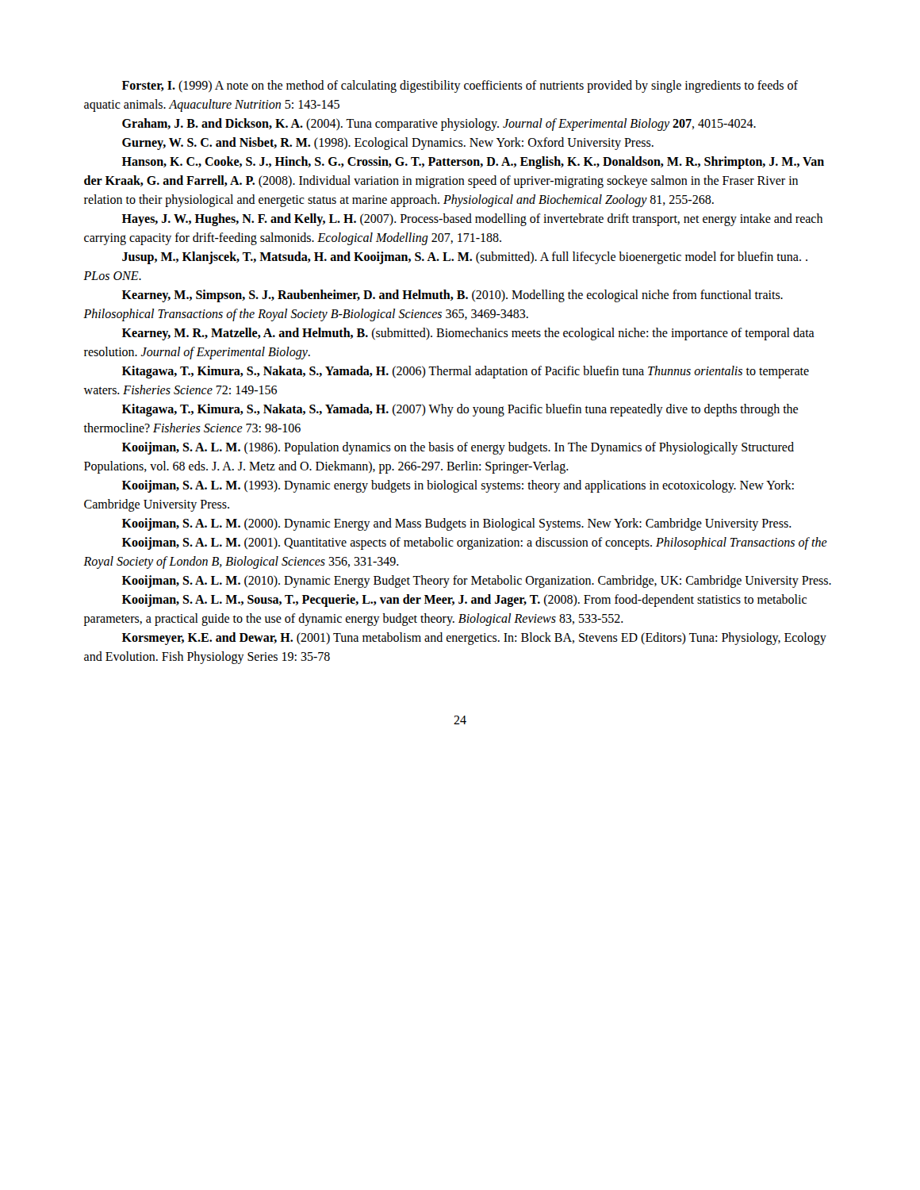Forster, I. (1999) A note on the method of calculating digestibility coefficients of nutrients provided by single ingredients to feeds of aquatic animals. Aquaculture Nutrition 5: 143-145
Graham, J. B. and Dickson, K. A. (2004). Tuna comparative physiology. Journal of Experimental Biology 207, 4015-4024.
Gurney, W. S. C. and Nisbet, R. M. (1998). Ecological Dynamics. New York: Oxford University Press.
Hanson, K. C., Cooke, S. J., Hinch, S. G., Crossin, G. T., Patterson, D. A., English, K. K., Donaldson, M. R., Shrimpton, J. M., Van der Kraak, G. and Farrell, A. P. (2008). Individual variation in migration speed of upriver-migrating sockeye salmon in the Fraser River in relation to their physiological and energetic status at marine approach. Physiological and Biochemical Zoology 81, 255-268.
Hayes, J. W., Hughes, N. F. and Kelly, L. H. (2007). Process-based modelling of invertebrate drift transport, net energy intake and reach carrying capacity for drift-feeding salmonids. Ecological Modelling 207, 171-188.
Jusup, M., Klanjscek, T., Matsuda, H. and Kooijman, S. A. L. M. (submitted). A full lifecycle bioenergetic model for bluefin tuna. . PLos ONE.
Kearney, M., Simpson, S. J., Raubenheimer, D. and Helmuth, B. (2010). Modelling the ecological niche from functional traits. Philosophical Transactions of the Royal Society B-Biological Sciences 365, 3469-3483.
Kearney, M. R., Matzelle, A. and Helmuth, B. (submitted). Biomechanics meets the ecological niche: the importance of temporal data resolution. Journal of Experimental Biology.
Kitagawa, T., Kimura, S., Nakata, S., Yamada, H. (2006) Thermal adaptation of Pacific bluefin tuna Thunnus orientalis to temperate waters. Fisheries Science 72: 149-156
Kitagawa, T., Kimura, S., Nakata, S., Yamada, H. (2007) Why do young Pacific bluefin tuna repeatedly dive to depths through the thermocline? Fisheries Science 73: 98-106
Kooijman, S. A. L. M. (1986). Population dynamics on the basis of energy budgets. In The Dynamics of Physiologically Structured Populations, vol. 68 eds. J. A. J. Metz and O. Diekmann), pp. 266-297. Berlin: Springer-Verlag.
Kooijman, S. A. L. M. (1993). Dynamic energy budgets in biological systems: theory and applications in ecotoxicology. New York: Cambridge University Press.
Kooijman, S. A. L. M. (2000). Dynamic Energy and Mass Budgets in Biological Systems. New York: Cambridge University Press.
Kooijman, S. A. L. M. (2001). Quantitative aspects of metabolic organization: a discussion of concepts. Philosophical Transactions of the Royal Society of London B, Biological Sciences 356, 331-349.
Kooijman, S. A. L. M. (2010). Dynamic Energy Budget Theory for Metabolic Organization. Cambridge, UK: Cambridge University Press.
Kooijman, S. A. L. M., Sousa, T., Pecquerie, L., van der Meer, J. and Jager, T. (2008). From food-dependent statistics to metabolic parameters, a practical guide to the use of dynamic energy budget theory. Biological Reviews 83, 533-552.
Korsmeyer, K.E. and Dewar, H. (2001) Tuna metabolism and energetics. In: Block BA, Stevens ED (Editors) Tuna: Physiology, Ecology and Evolution. Fish Physiology Series 19: 35-78
24